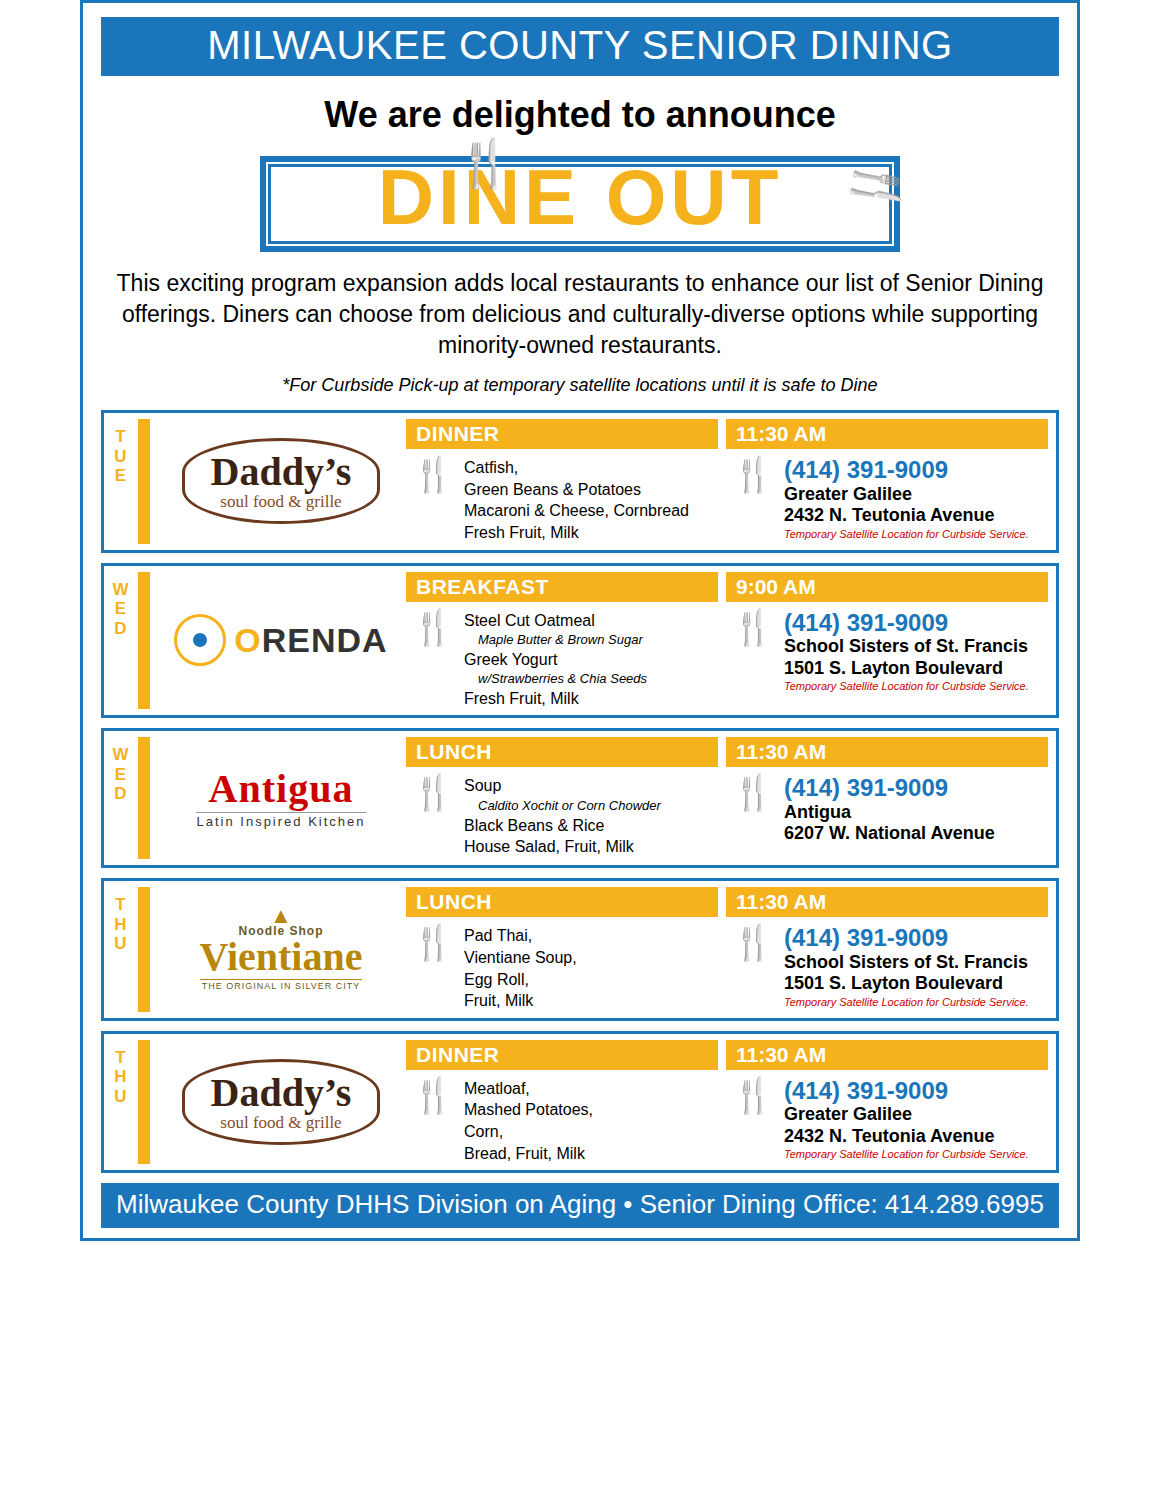MILWAUKEE COUNTY SENIOR DINING
We are delighted to announce
🍴
🍴
DINE OUT
This exciting program expansion adds local restaurants to enhance our list of Senior Dining offerings. Diners can choose from delicious and culturally-diverse options while supporting minority-owned restaurants.
*For Curbside Pick-up at temporary satellite locations until it is safe to Dine
TUE
Daddy’s
soul food & grille
DINNER
🍴
Catfish,
Green Beans & Potatoes
Macaroni & Cheese, Cornbread
Fresh Fruit, Milk
11:30 AM
🍴
(414) 391-9009
Greater Galilee
2432 N. Teutonia Avenue
Temporary Satellite Location for Curbside Service.
WED
ORENDA
BREAKFAST
🍴
Steel Cut Oatmeal Maple Butter & Brown Sugar Greek Yogurt w/Strawberries & Chia Seeds Fresh Fruit, Milk
9:00 AM
🍴
(414) 391-9009
School Sisters of St. Francis
1501 S. Layton Boulevard
Temporary Satellite Location for Curbside Service.
WED
Antigua
Latin Inspired Kitchen
LUNCH
🍴
Soup Caldito Xochit or Corn Chowder Black Beans & Rice
House Salad, Fruit, Milk
11:30 AM
🍴
(414) 391-9009
Antigua
6207 W. National Avenue
THU
▲
Noodle Shop
Vientiane
THE ORIGINAL IN SILVER CITY
LUNCH
🍴
Pad Thai,
Vientiane Soup,
Egg Roll,
Fruit, Milk
11:30 AM
🍴
(414) 391-9009
School Sisters of St. Francis
1501 S. Layton Boulevard
Temporary Satellite Location for Curbside Service.
THU
Daddy’s
soul food & grille
DINNER
🍴
Meatloaf,
Mashed Potatoes,
Corn,
Bread, Fruit, Milk
11:30 AM
🍴
(414) 391-9009
Greater Galilee
2432 N. Teutonia Avenue
Temporary Satellite Location for Curbside Service.
Milwaukee County DHHS Division on Aging • Senior Dining Office: 414.289.6995